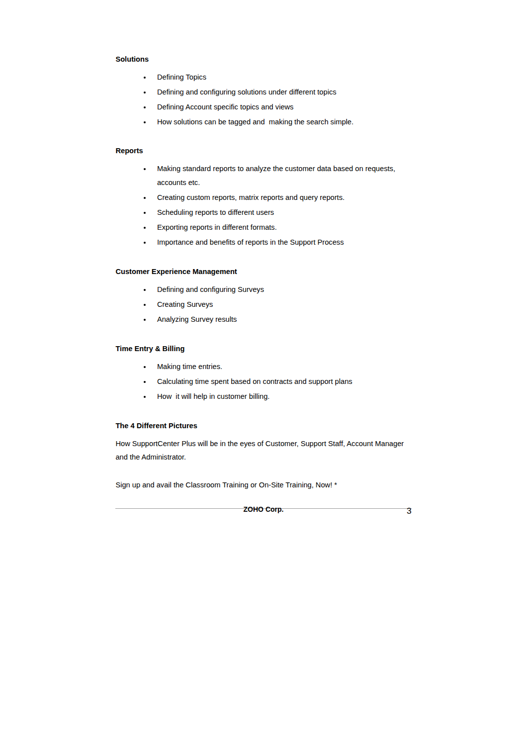Solutions
Defining Topics
Defining and configuring solutions under different topics
Defining Account specific topics and views
How solutions can be tagged and making the search simple.
Reports
Making standard reports to analyze the customer data based on requests, accounts etc.
Creating custom reports, matrix reports and query reports.
Scheduling reports to different users
Exporting reports in different formats.
Importance and benefits of reports in the Support Process
Customer Experience Management
Defining and configuring Surveys
Creating Surveys
Analyzing Survey results
Time Entry & Billing
Making time entries.
Calculating time spent based on contracts and support plans
How it will help in customer billing.
The 4 Different Pictures
How SupportCenter Plus will be in the eyes of Customer, Support Staff, Account Manager and the Administrator.
Sign up and avail the Classroom Training or On-Site Training, Now! *
ZOHO Corp. 3